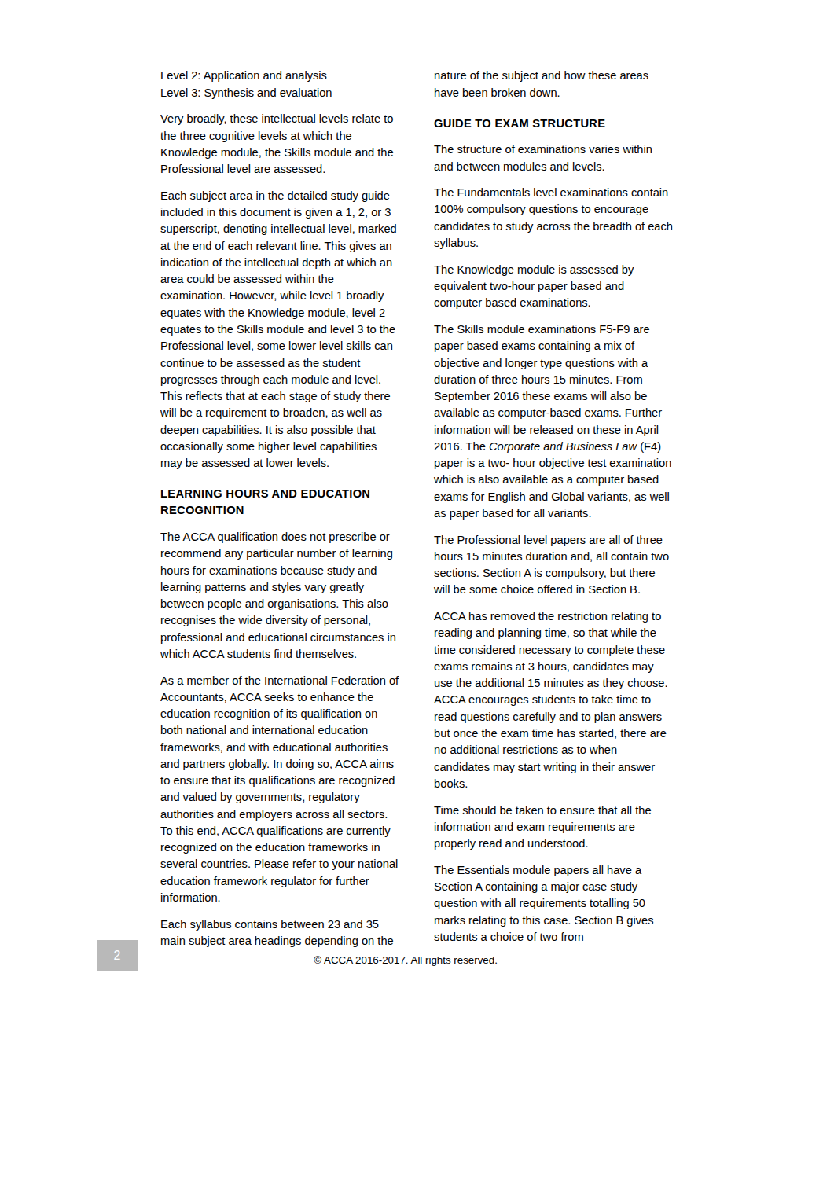Level 2: Application and analysis
Level 3: Synthesis and evaluation
Very broadly, these intellectual levels relate to the three cognitive levels at which the Knowledge module, the Skills module and the Professional level are assessed.
Each subject area in the detailed study guide included in this document is given a 1, 2, or 3 superscript, denoting intellectual level, marked at the end of each relevant line. This gives an indication of the intellectual depth at which an area could be assessed within the examination. However, while level 1 broadly equates with the Knowledge module, level 2 equates to the Skills module and level 3 to the Professional level, some lower level skills can continue to be assessed as the student progresses through each module and level. This reflects that at each stage of study there will be a requirement to broaden, as well as deepen capabilities. It is also possible that occasionally some higher level capabilities may be assessed at lower levels.
LEARNING HOURS AND EDUCATION RECOGNITION
The ACCA qualification does not prescribe or recommend any particular number of learning hours for examinations because study and learning patterns and styles vary greatly between people and organisations. This also recognises the wide diversity of personal, professional and educational circumstances in which ACCA students find themselves.
As a member of the International Federation of Accountants, ACCA seeks to enhance the education recognition of its qualification on both national and international education frameworks, and with educational authorities and partners globally. In doing so, ACCA aims to ensure that its qualifications are recognized and valued by governments, regulatory authorities and employers across all sectors. To this end, ACCA qualifications are currently recognized on the education frameworks in several countries. Please refer to your national education framework regulator for further information.
Each syllabus contains between 23 and 35 main subject area headings depending on the nature of the subject and how these areas have been broken down.
GUIDE TO EXAM STRUCTURE
The structure of examinations varies within and between modules and levels.
The Fundamentals level examinations contain 100% compulsory questions to encourage candidates to study across the breadth of each syllabus.
The Knowledge module is assessed by equivalent two-hour paper based and computer based examinations.
The Skills module examinations F5-F9 are paper based exams containing a mix of objective and longer type questions with a duration of three hours 15 minutes. From September 2016 these exams will also be available as computer-based exams. Further information will be released on these in April 2016. The Corporate and Business Law (F4) paper is a two- hour objective test examination which is also available as a computer based exams for English and Global variants, as well as paper based for all variants.
The Professional level papers are all of three hours 15 minutes duration and, all contain two sections. Section A is compulsory, but there will be some choice offered in Section B.
ACCA has removed the restriction relating to reading and planning time, so that while the time considered necessary to complete these exams remains at 3 hours, candidates may use the additional 15 minutes as they choose. ACCA encourages students to take time to read questions carefully and to plan answers but once the exam time has started, there are no additional restrictions as to when candidates may start writing in their answer books.
Time should be taken to ensure that all the information and exam requirements are properly read and understood.
The Essentials module papers all have a Section A containing a major case study question with all requirements totalling 50 marks relating to this case. Section B gives students a choice of two from
2
© ACCA 2016-2017. All rights reserved.